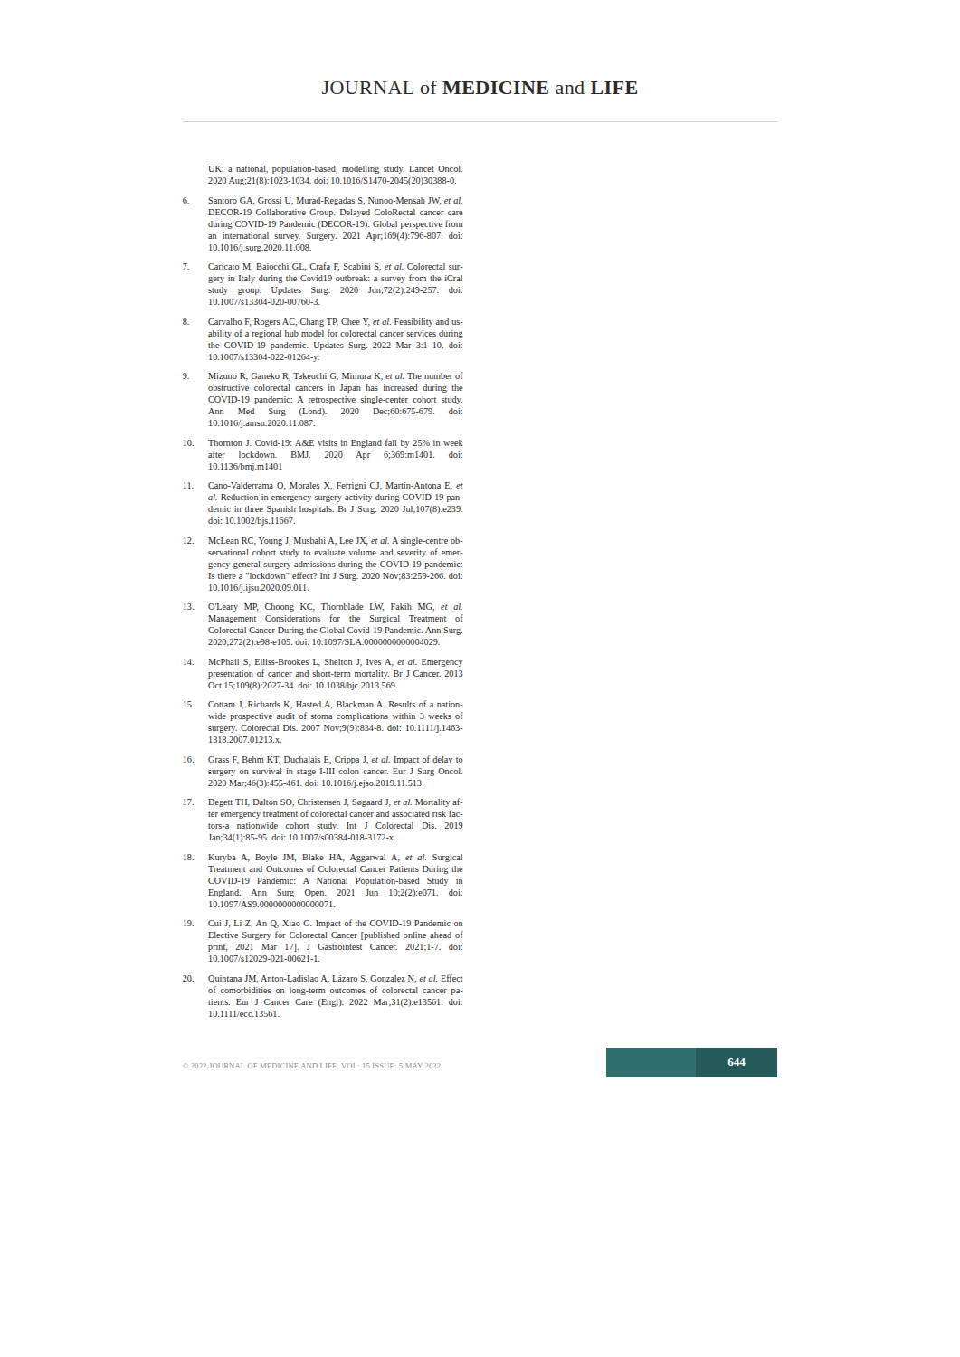JOURNAL of MEDICINE and LIFE
UK: a national, population-based, modelling study. Lancet Oncol. 2020 Aug;21(8):1023-1034. doi: 10.1016/S1470-2045(20)30388-0.
Santoro GA, Grossi U, Murad-Regadas S, Nunoo-Mensah JW, et al. DECOR-19 Collaborative Group. Delayed ColoRectal cancer care during COVID-19 Pandemic (DECOR-19): Global perspective from an international survey. Surgery. 2021 Apr;169(4):796-807. doi: 10.1016/j.surg.2020.11.008.
Caricato M, Baiocchi GL, Crafa F, Scabini S, et al. Colorectal surgery in Italy during the Covid19 outbreak: a survey from the iCral study group. Updates Surg. 2020 Jun;72(2):249-257. doi: 10.1007/s13304-020-00760-3.
Carvalho F, Rogers AC, Chang TP, Chee Y, et al. Feasibility and usability of a regional hub model for colorectal cancer services during the COVID-19 pandemic. Updates Surg. 2022 Mar 3:1–10. doi: 10.1007/s13304-022-01264-y.
Mizuno R, Ganeko R, Takeuchi G, Mimura K, et al. The number of obstructive colorectal cancers in Japan has increased during the COVID-19 pandemic: A retrospective single-center cohort study. Ann Med Surg (Lond). 2020 Dec;60:675-679. doi: 10.1016/j.amsu.2020.11.087.
Thornton J. Covid-19: A&E visits in England fall by 25% in week after lockdown. BMJ. 2020 Apr 6;369:m1401. doi: 10.1136/bmj.m1401
Cano-Valderrama O, Morales X, Ferrigni CJ, Martín-Antona E, et al. Reduction in emergency surgery activity during COVID-19 pandemic in three Spanish hospitals. Br J Surg. 2020 Jul;107(8):e239. doi: 10.1002/bjs.11667.
McLean RC, Young J, Musbahi A, Lee JX, et al. A single-centre observational cohort study to evaluate volume and severity of emergency general surgery admissions during the COVID-19 pandemic: Is there a "lockdown" effect? Int J Surg. 2020 Nov;83:259-266. doi: 10.1016/j.ijsu.2020.09.011.
O'Leary MP, Choong KC, Thornblade LW, Fakih MG, et al. Management Considerations for the Surgical Treatment of Colorectal Cancer During the Global Covid-19 Pandemic. Ann Surg. 2020;272(2):e98-e105. doi: 10.1097/SLA.0000000000004029.
McPhail S, Elliss-Brookes L, Shelton J, Ives A, et al. Emergency presentation of cancer and short-term mortality. Br J Cancer. 2013 Oct 15;109(8):2027-34. doi: 10.1038/bjc.2013.569.
Cottam J, Richards K, Hasted A, Blackman A. Results of a nationwide prospective audit of stoma complications within 3 weeks of surgery. Colorectal Dis. 2007 Nov;9(9):834-8. doi: 10.1111/j.1463-1318.2007.01213.x.
Grass F, Behm KT, Duchalais E, Crippa J, et al. Impact of delay to surgery on survival in stage I-III colon cancer. Eur J Surg Oncol. 2020 Mar;46(3):455-461. doi: 10.1016/j.ejso.2019.11.513.
Degett TH, Dalton SO, Christensen J, Søgaard J, et al. Mortality after emergency treatment of colorectal cancer and associated risk factors-a nationwide cohort study. Int J Colorectal Dis. 2019 Jan;34(1):85-95. doi: 10.1007/s00384-018-3172-x.
Kuryba A, Boyle JM, Blake HA, Aggarwal A, et al. Surgical Treatment and Outcomes of Colorectal Cancer Patients During the COVID-19 Pandemic: A National Population-based Study in England. Ann Surg Open. 2021 Jun 10;2(2):e071. doi: 10.1097/AS9.0000000000000071.
Cui J, Li Z, An Q, Xiao G. Impact of the COVID-19 Pandemic on Elective Surgery for Colorectal Cancer [published online ahead of print, 2021 Mar 17]. J Gastrointest Cancer. 2021;1-7. doi: 10.1007/s12029-021-00621-1.
Quintana JM, Anton-Ladislao A, Lázaro S, Gonzalez N, et al. Effect of comorbidities on long-term outcomes of colorectal cancer patients. Eur J Cancer Care (Engl). 2022 Mar;31(2):e13561. doi: 10.1111/ecc.13561.
© 2022 JOURNAL of MEDICINE and LIFE. VOL: 15 ISSUE: 5 MAY 2022
644